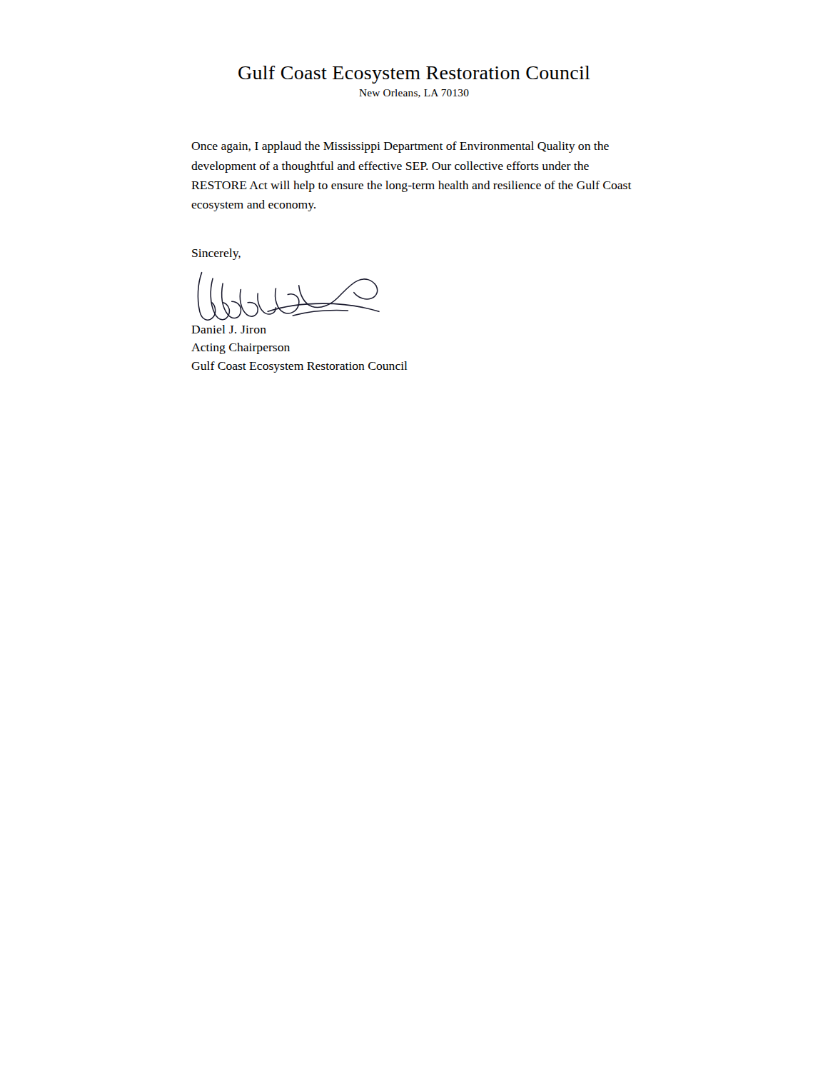Gulf Coast Ecosystem Restoration Council
New Orleans, LA 70130
Once again, I applaud the Mississippi Department of Environmental Quality on the development of a thoughtful and effective SEP. Our collective efforts under the RESTORE Act will help to ensure the long-term health and resilience of the Gulf Coast ecosystem and economy.
Sincerely,
Daniel J. Jiron
Acting Chairperson
Gulf Coast Ecosystem Restoration Council